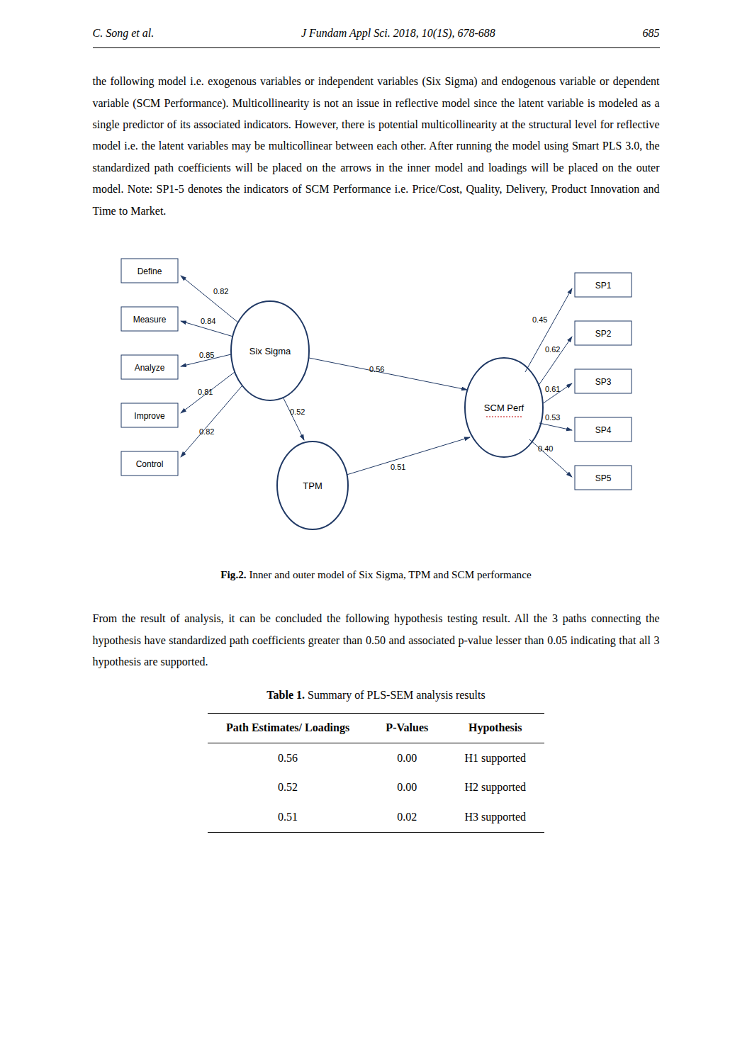C. Song et al. J Fundam Appl Sci. 2018, 10(1S), 678-688 685
the following model i.e. exogenous variables or independent variables (Six Sigma) and endogenous variable or dependent variable (SCM Performance). Multicollinearity is not an issue in reflective model since the latent variable is modeled as a single predictor of its associated indicators. However, there is potential multicollinearity at the structural level for reflective model i.e. the latent variables may be multicollinear between each other. After running the model using Smart PLS 3.0, the standardized path coefficients will be placed on the arrows in the inner model and loadings will be placed on the outer model. Note: SP1-5 denotes the indicators of SCM Performance i.e. Price/Cost, Quality, Delivery, Product Innovation and Time to Market.
Define Measure Analyze Improve Control Six Sigma TPM SCM Perf SP1 SP2 SP3 SP4 SP5 0.82 0.84 0.85 0.81 0.82 0.56 0.52 0.51 0.45 0.62 0.61 0.53 0.40
Fig.2. Inner and outer model of Six Sigma, TPM and SCM performance
From the result of analysis, it can be concluded the following hypothesis testing result. All the 3 paths connecting the hypothesis have standardized path coefficients greater than 0.50 and associated p-value lesser than 0.05 indicating that all 3 hypothesis are supported.
Table 1. Summary of PLS-SEM analysis results
| Path Estimates/ Loadings | P-Values | Hypothesis |
| --- | --- | --- |
| 0.56 | 0.00 | H1 supported |
| 0.52 | 0.00 | H2 supported |
| 0.51 | 0.02 | H3 supported |